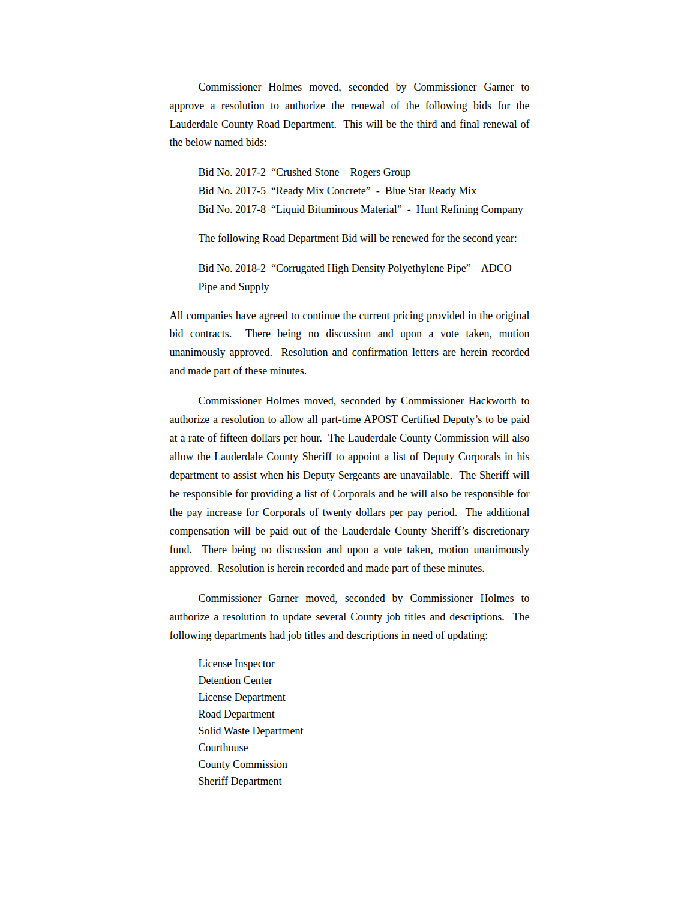Commissioner Holmes moved, seconded by Commissioner Garner to approve a resolution to authorize the renewal of the following bids for the Lauderdale County Road Department. This will be the third and final renewal of the below named bids:
Bid No. 2017-2 “Crushed Stone – Rogers Group
Bid No. 2017-5 “Ready Mix Concrete” - Blue Star Ready Mix
Bid No. 2017-8 “Liquid Bituminous Material” - Hunt Refining Company
The following Road Department Bid will be renewed for the second year:
Bid No. 2018-2 “Corrugated High Density Polyethylene Pipe” – ADCO Pipe and Supply
All companies have agreed to continue the current pricing provided in the original bid contracts. There being no discussion and upon a vote taken, motion unanimously approved. Resolution and confirmation letters are herein recorded and made part of these minutes.
Commissioner Holmes moved, seconded by Commissioner Hackworth to authorize a resolution to allow all part-time APOST Certified Deputy’s to be paid at a rate of fifteen dollars per hour. The Lauderdale County Commission will also allow the Lauderdale County Sheriff to appoint a list of Deputy Corporals in his department to assist when his Deputy Sergeants are unavailable. The Sheriff will be responsible for providing a list of Corporals and he will also be responsible for the pay increase for Corporals of twenty dollars per pay period. The additional compensation will be paid out of the Lauderdale County Sheriff’s discretionary fund. There being no discussion and upon a vote taken, motion unanimously approved. Resolution is herein recorded and made part of these minutes.
Commissioner Garner moved, seconded by Commissioner Holmes to authorize a resolution to update several County job titles and descriptions. The following departments had job titles and descriptions in need of updating:
License Inspector
Detention Center
License Department
Road Department
Solid Waste Department
Courthouse
County Commission
Sheriff Department